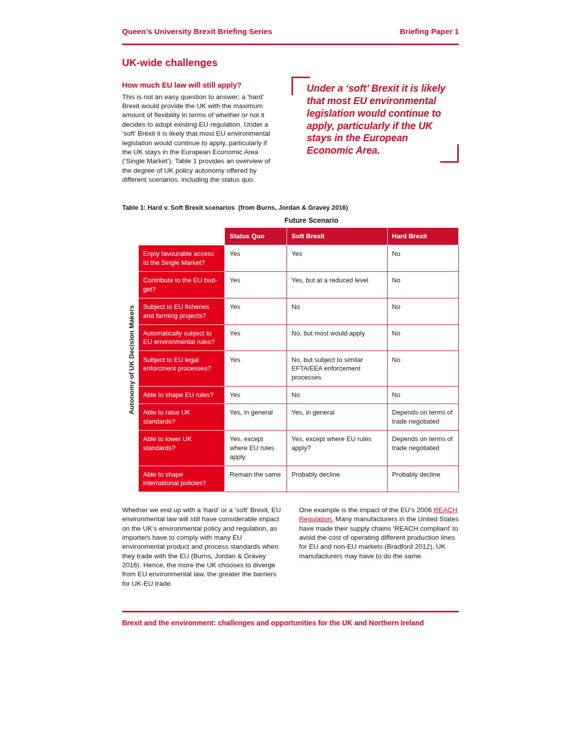Queen’s University Brexit Briefing Series Briefing Paper 1
UK-wide challenges
How much EU law will still apply?
This is not an easy question to answer; a ‘hard’ Brexit would provide the UK with the maximum amount of flexibility in terms of whether or not it decides to adopt existing EU regulation. Under a ‘soft’ Brexit it is likely that most EU environmental legislation would continue to apply, particularly if the UK stays in the European Economic Area (‘Single Market’). Table 1 provides an overview of the degree of UK policy autonomy offered by different scenarios, including the status quo.
Under a ‘soft’ Brexit it is likely that most EU environmental legislation would continue to apply, particularly if the UK stays in the European Economic Area.
Table 1: Hard v. Soft Brexit scenarios (from Burns, Jordan & Gravey 2016)
Future Scenario
Autonomy of UK Decision Makers
| | Status Quo | Soft Brexit | Hard Brexit |
| --- | --- | --- | --- |
| Enjoy favourable access to the Single Market? | Yes | Yes | No |
| Contribute to the EU bud-get? | Yes | Yes, but at a reduced level | No |
| Subject to EU fisheries and farming projects? | Yes | No | No |
| Automatically subject to EU environmental rules? | Yes | No, but most would apply | No |
| Subject to EU legal enforcment processes? | Yes | No, but subject to similar EFTA/EEA enforcement processes | No |
| Able to shape EU rules? | Yes | No | No |
| Able to raise UK standards? | Yes, in general | Yes, in general | Depends on terms of trade negotiated |
| Able to lower UK standards? | Yes, except where EU rules apply | Yes, except where EU rules apply? | Depends on terms of trade negotiated |
| Able to shape international policies? | Remain the same | Probably decline | Probably decline |
Whether we end up with a ‘hard’ or a ‘soft’ Brexit, EU environmental law will still have considerable impact on the UK’s environmental policy and regulation, as importers have to comply with many EU environmental product and process standards when they trade with the EU (Burns, Jordan & Gravey 2016). Hence, the more the UK chooses to diverge from EU environmental law, the greater the barriers for UK-EU trade.
One example is the impact of the EU’s 2006 REACH Regulation. Many manufacturers in the United States have made their supply chains ‘REACH compliant’ to avoid the cost of operating different production lines for EU and non-EU markets (Bradford 2012), UK manufacturers may have to do the same.
Brexit and the environment: challenges and opportunities for the UK and Northern Ireland